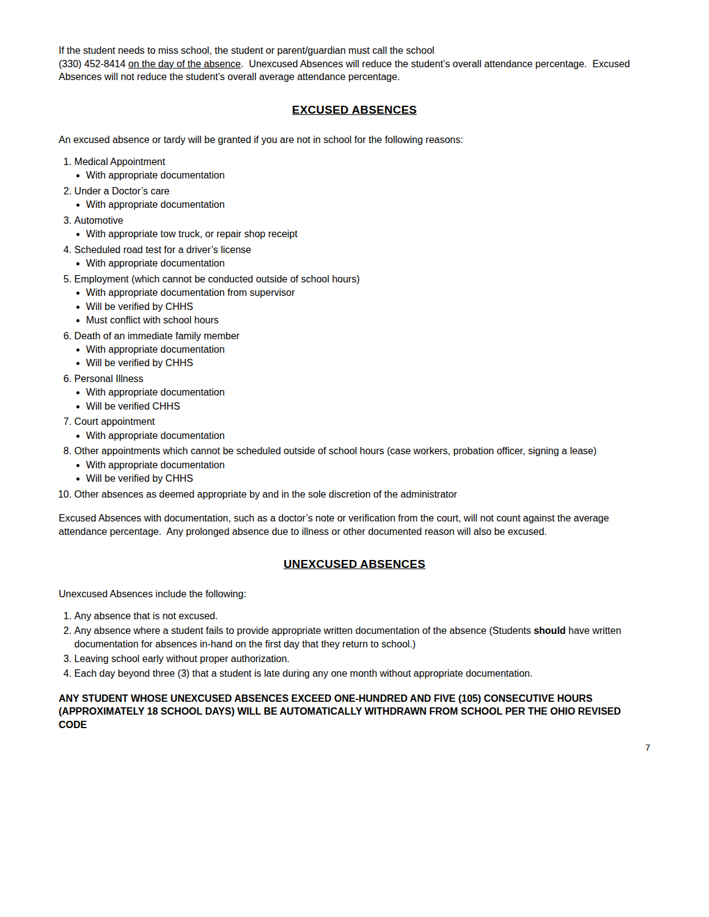If the student needs to miss school, the student or parent/guardian must call the school
(330) 452-8414 on the day of the absence. Unexcused Absences will reduce the student’s overall attendance percentage. Excused Absences will not reduce the student’s overall average attendance percentage.
EXCUSED ABSENCES
An excused absence or tardy will be granted if you are not in school for the following reasons:
Medical Appointment
With appropriate documentation
Under a Doctor’s care
With appropriate documentation
Automotive
With appropriate tow truck, or repair shop receipt
Scheduled road test for a driver’s license
With appropriate documentation
Employment (which cannot be conducted outside of school hours)
With appropriate documentation from supervisor
Will be verified by CHHS
Must conflict with school hours
Death of an immediate family member
With appropriate documentation
Will be verified by CHHS
Personal Illness
With appropriate documentation
Will be verified CHHS
Court appointment
With appropriate documentation
Other appointments which cannot be scheduled outside of school hours (case workers, probation officer, signing a lease)
With appropriate documentation
Will be verified by CHHS
Other absences as deemed appropriate by and in the sole discretion of the administrator
Excused Absences with documentation, such as a doctor’s note or verification from the court, will not count against the average attendance percentage. Any prolonged absence due to illness or other documented reason will also be excused.
UNEXCUSED ABSENCES
Unexcused Absences include the following:
Any absence that is not excused.
Any absence where a student fails to provide appropriate written documentation of the absence (Students should have written documentation for absences in-hand on the first day that they return to school.)
Leaving school early without proper authorization.
Each day beyond three (3) that a student is late during any one month without appropriate documentation.
ANY STUDENT WHOSE UNEXCUSED ABSENCES EXCEED ONE-HUNDRED AND FIVE (105) CONSECUTIVE HOURS (APPROXIMATELY 18 SCHOOL DAYS) WILL BE AUTOMATICALLY WITHDRAWN FROM SCHOOL PER THE OHIO REVISED CODE
7